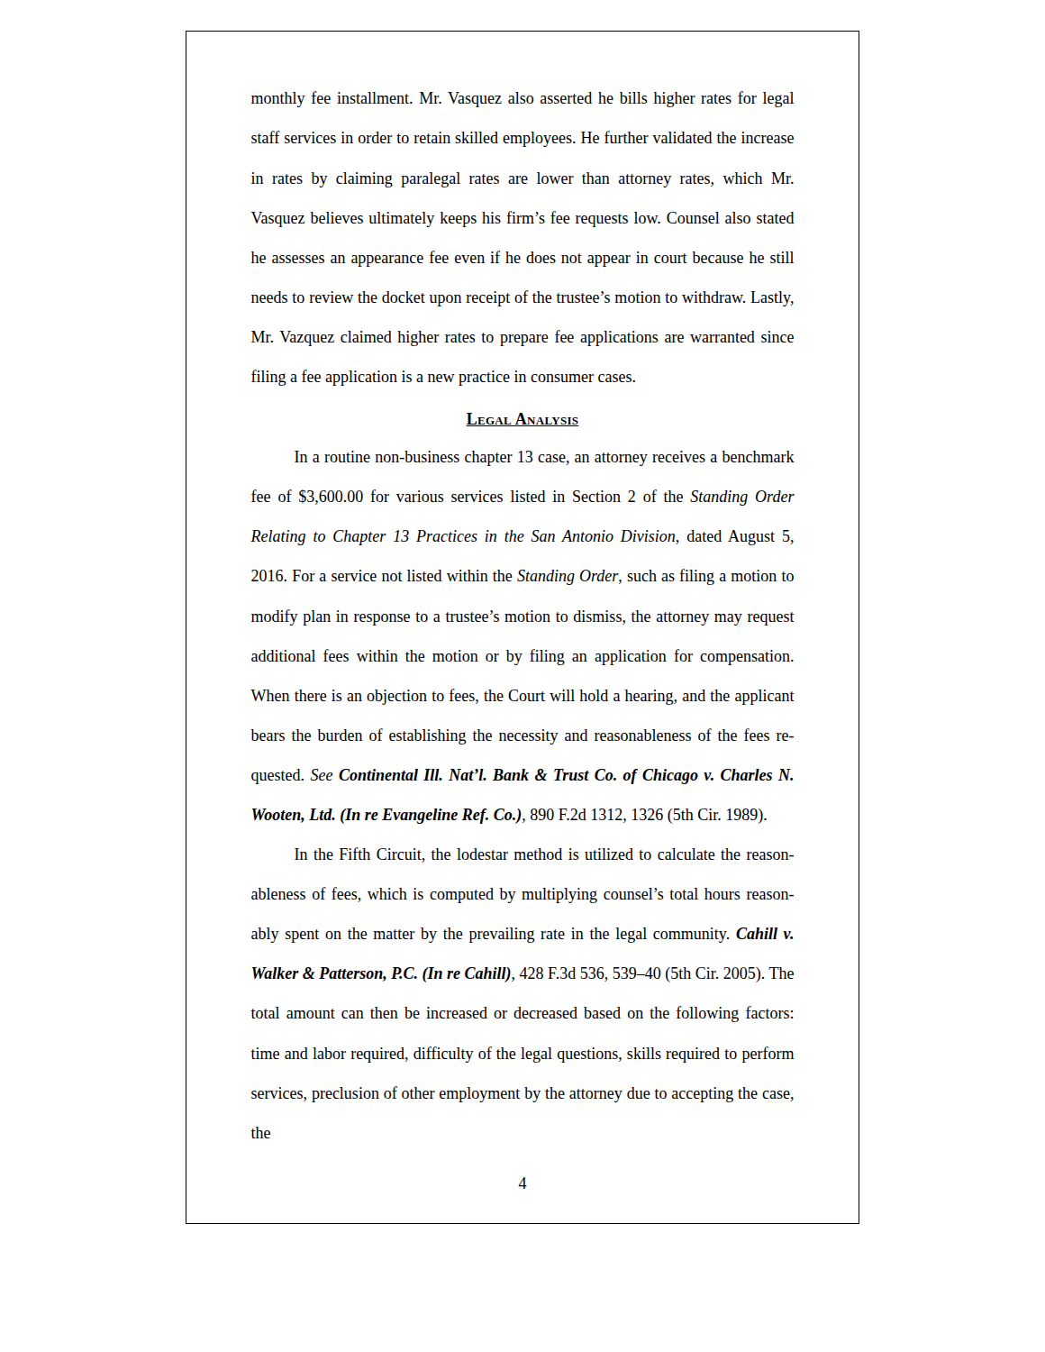monthly fee installment. Mr. Vasquez also asserted he bills higher rates for legal staff services in order to retain skilled employees. He further validated the increase in rates by claiming paralegal rates are lower than attorney rates, which Mr. Vasquez believes ultimately keeps his firm’s fee requests low. Counsel also stated he assesses an appearance fee even if he does not appear in court because he still needs to review the docket upon receipt of the trustee’s motion to withdraw. Lastly, Mr. Vazquez claimed higher rates to prepare fee applications are warranted since filing a fee application is a new practice in consumer cases.
Legal Analysis
In a routine non-business chapter 13 case, an attorney receives a benchmark fee of $3,600.00 for various services listed in Section 2 of the Standing Order Relating to Chapter 13 Practices in the San Antonio Division, dated August 5, 2016. For a service not listed within the Standing Order, such as filing a motion to modify plan in response to a trustee’s motion to dismiss, the attorney may request additional fees within the motion or by filing an application for compensation. When there is an objection to fees, the Court will hold a hearing, and the applicant bears the burden of establishing the necessity and reasonableness of the fees requested. See Continental Ill. Nat’l. Bank & Trust Co. of Chicago v. Charles N. Wooten, Ltd. (In re Evangeline Ref. Co.), 890 F.2d 1312, 1326 (5th Cir. 1989).
In the Fifth Circuit, the lodestar method is utilized to calculate the reasonableness of fees, which is computed by multiplying counsel’s total hours reasonably spent on the matter by the prevailing rate in the legal community. Cahill v. Walker & Patterson, P.C. (In re Cahill), 428 F.3d 536, 539–40 (5th Cir. 2005). The total amount can then be increased or decreased based on the following factors: time and labor required, difficulty of the legal questions, skills required to perform services, preclusion of other employment by the attorney due to accepting the case, the
4